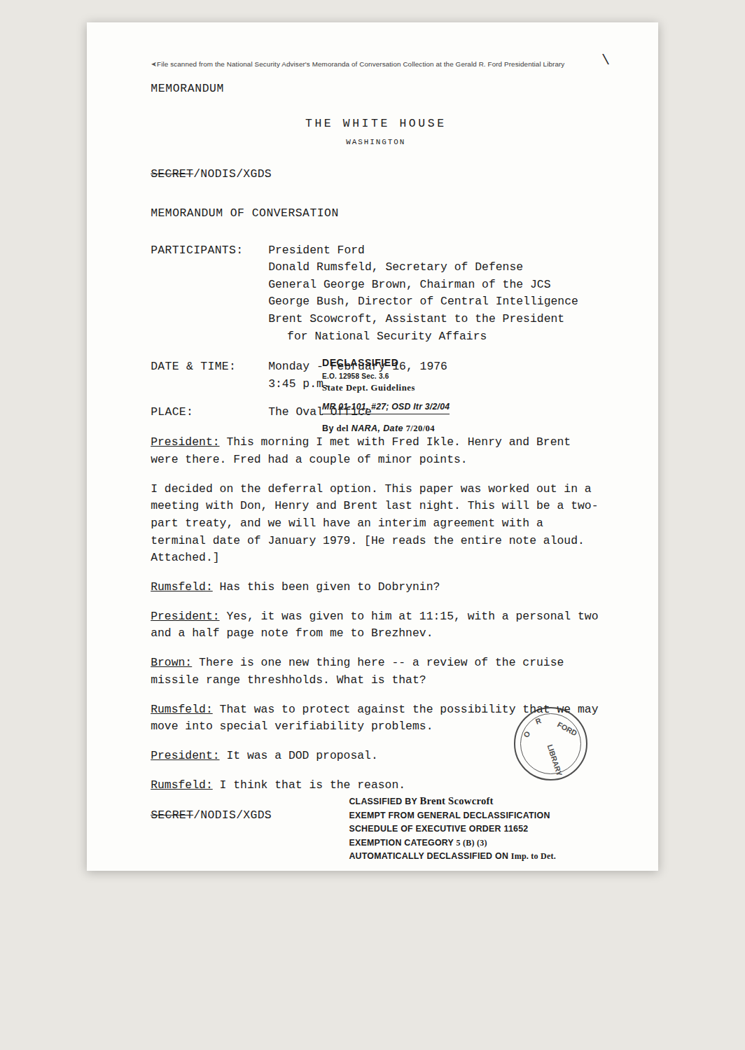➤File scanned from the National Security Adviser's Memoranda of Conversation Collection at the Gerald R. Ford Presidential Library
\
MEMORANDUM
THE WHITE HOUSE
WASHINGTON
SECRET/NODIS/XGDS
MEMORANDUM OF CONVERSATION
| PARTICIPANTS: | President Ford Donald Rumsfeld, Secretary of Defense General George Brown, Chairman of the JCS George Bush, Director of Central Intelligence Brent Scowcroft, Assistant to the President for National Security Affairs |
| DATE & TIME: | Monday - February 16, 1976 3:45 p.m. |
| PLACE: | The Oval Office |
DECLASSIFIED
E.O. 12958 Sec. 3.6
State Dept. Guidelines
MR 01-101, #27; OSD ltr 3/2/04
By del NARA, Date 7/20/04
President: This morning I met with Fred Ikle. Henry and Brent were there. Fred had a couple of minor points.
I decided on the deferral option. This paper was worked out in a meeting with Don, Henry and Brent last night. This will be a two-part treaty, and we will have an interim agreement with a terminal date of January 1979. [He reads the entire note aloud. Attached.]
Rumsfeld: Has this been given to Dobrynin?
President: Yes, it was given to him at 11:15, with a personal two and a half page note from me to Brezhnev.
Brown: There is one new thing here -- a review of the cruise missile range threshholds. What is that?
Rumsfeld: That was to protect against the possibility that we may move into special verifiability problems.
President: It was a DOD proposal.
Rumsfeld: I think that is the reason.
O R FORD LIBRARY
SECRET/NODIS/XGDS
CLASSIFIED BY Brent Scowcroft
EXEMPT FROM GENERAL DECLASSIFICATION
SCHEDULE OF EXECUTIVE ORDER 11652
EXEMPTION CATEGORY 5 (B) (3)
AUTOMATICALLY DECLASSIFIED ON Imp. to Det.